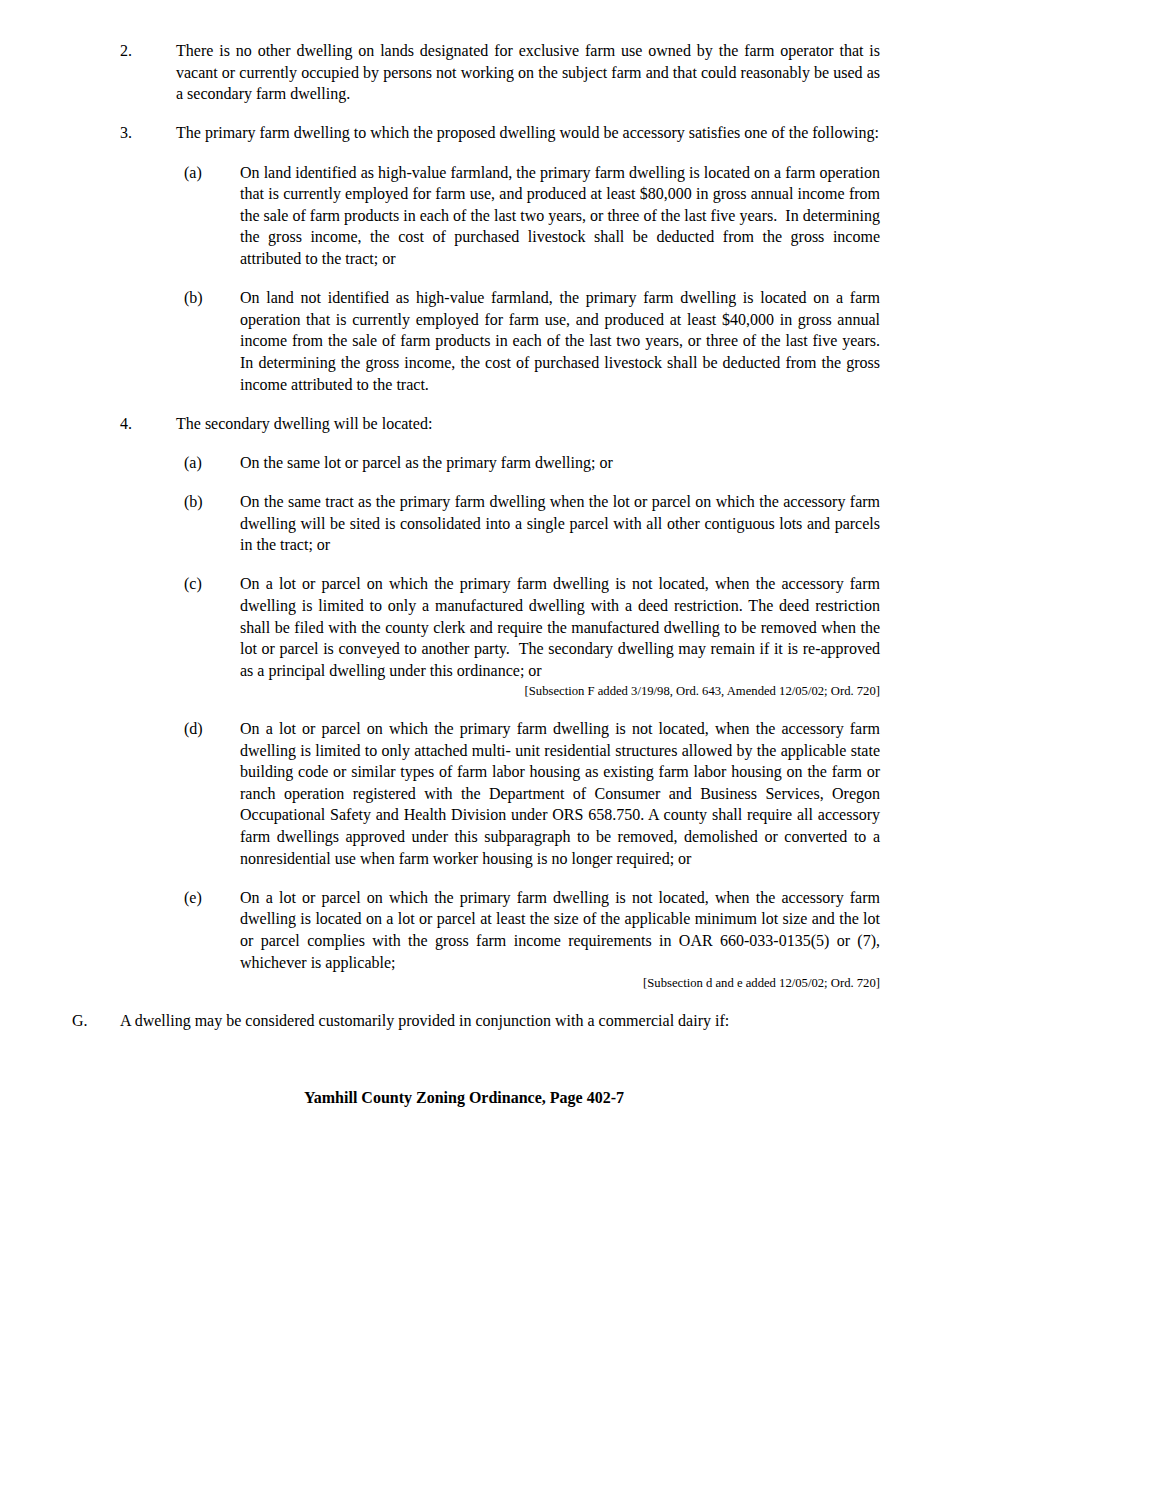2.
There is no other dwelling on lands designated for exclusive farm use owned by the farm operator that is vacant or currently occupied by persons not working on the subject farm and that could reasonably be used as a secondary farm dwelling.
3.
The primary farm dwelling to which the proposed dwelling would be accessory satisfies one of the following:
(a)
On land identified as high-value farmland, the primary farm dwelling is located on a farm operation that is currently employed for farm use, and produced at least $80,000 in gross annual income from the sale of farm products in each of the last two years, or three of the last five years. In determining the gross income, the cost of purchased livestock shall be deducted from the gross income attributed to the tract; or
(b)
On land not identified as high-value farmland, the primary farm dwelling is located on a farm operation that is currently employed for farm use, and produced at least $40,000 in gross annual income from the sale of farm products in each of the last two years, or three of the last five years. In determining the gross income, the cost of purchased livestock shall be deducted from the gross income attributed to the tract.
4.
The secondary dwelling will be located:
(a)
On the same lot or parcel as the primary farm dwelling; or
(b)
On the same tract as the primary farm dwelling when the lot or parcel on which the accessory farm dwelling will be sited is consolidated into a single parcel with all other contiguous lots and parcels in the tract; or
(c)
On a lot or parcel on which the primary farm dwelling is not located, when the accessory farm dwelling is limited to only a manufactured dwelling with a deed restriction. The deed restriction shall be filed with the county clerk and require the manufactured dwelling to be removed when the lot or parcel is conveyed to another party. The secondary dwelling may remain if it is re-approved as a principal dwelling under this ordinance; or [Subsection F added 3/19/98, Ord. 643, Amended 12/05/02; Ord. 720]
(d)
On a lot or parcel on which the primary farm dwelling is not located, when the accessory farm dwelling is limited to only attached multi- unit residential structures allowed by the applicable state building code or similar types of farm labor housing as existing farm labor housing on the farm or ranch operation registered with the Department of Consumer and Business Services, Oregon Occupational Safety and Health Division under ORS 658.750. A county shall require all accessory farm dwellings approved under this subparagraph to be removed, demolished or converted to a nonresidential use when farm worker housing is no longer required; or
(e)
On a lot or parcel on which the primary farm dwelling is not located, when the accessory farm dwelling is located on a lot or parcel at least the size of the applicable minimum lot size and the lot or parcel complies with the gross farm income requirements in OAR 660-033-0135(5) or (7), whichever is applicable; [Subsection d and e added 12/05/02; Ord. 720]
G.
A dwelling may be considered customarily provided in conjunction with a commercial dairy if:
Yamhill County Zoning Ordinance, Page 402-7